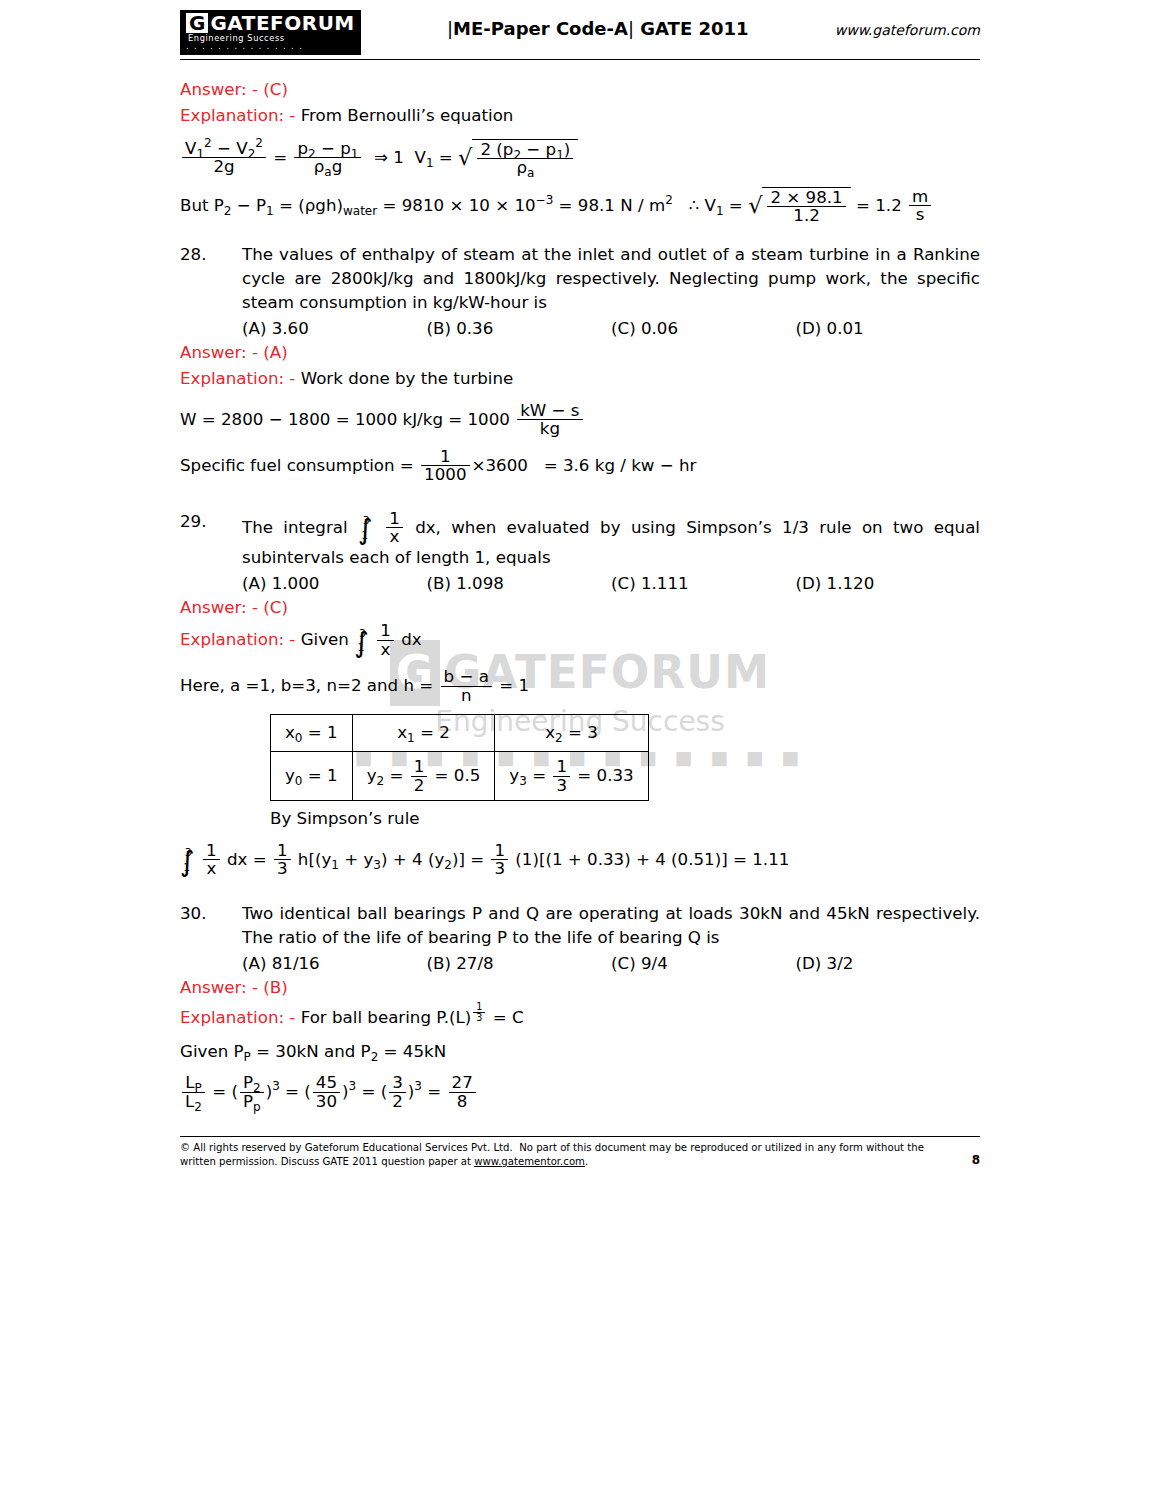GGATEFORUM Engineering Success . . . . . . . . . . . . . . .
|ME-Paper Code-A| GATE 2011
www.gateforum.com
GGATEFORUM
Engineering Success
■ ■ ■ ■ ■ ■ ■ ■ ■ ■ ■ ■ ■
Answer: - (C)
Explanation: - From Bernoulli’s equation
V12 − V222g = p2 − p1 ρag ⇒ 1 V1 = √2 (p2 − p1) ρa
But P2 − P1 = (ρgh)water = 9810 × 10 × 10−3 = 98.1 N / m2 ∴ V1 = √2 × 98.11.2 = 1.2 ms
28.
The values of enthalpy of steam at the inlet and outlet of a steam turbine in a Rankine cycle are 2800kJ/kg and 1800kJ/kg respectively. Neglecting pump work, the specific steam consumption in kg/kW-hour is
(A) 3.60(B) 0.36(C) 0.06(D) 0.01
Answer: - (A)
Explanation: - Work done by the turbine
W = 2800 − 1800 = 1000 kJ/kg = 1000 kW − s kg
Specific fuel consumption = 11000×3600 = 3.6 kg / kw − hr
29.
The integral ∫31 1 x dx, when evaluated by using Simpson’s 1/3 rule on two equal subintervals each of length 1, equals
(A) 1.000(B) 1.098(C) 1.111(D) 1.120
Answer: - (C)
Explanation: - Given ∫31 1 x dx
Here, a =1, b=3, n=2 and h = b − a n = 1
| x 0 = 1 | x 1 = 2 | x 2 = 3 |
| y 0 = 1 | y 2 = 1 2 = 0.5 | y 3 = 1 3 = 0.33 |
By Simpson’s rule
∫31 1 x dx = 13 h[(y1 + y3) + 4 (y2)] = 13 (1)[(1 + 0.33) + 4 (0.51)] = 1.11
30.
Two identical ball bearings P and Q are operating at loads 30kN and 45kN respectively. The ratio of the life of bearing P to the life of bearing Q is
(A) 81/16(B) 27/8(C) 9/4(D) 3/2
Answer: - (B)
Explanation: - For ball bearing P.(L)13 = C
Given PP = 30kN and P2 = 45kN
LP L2 = (P2 Pp)3 = (4530)3 = (32)3 = 278
© All rights reserved by Gateforum Educational Services Pvt. Ltd. No part of this document may be reproduced or utilized in any form without the written permission. Discuss GATE 2011 question paper at www.gatementor.com.
8